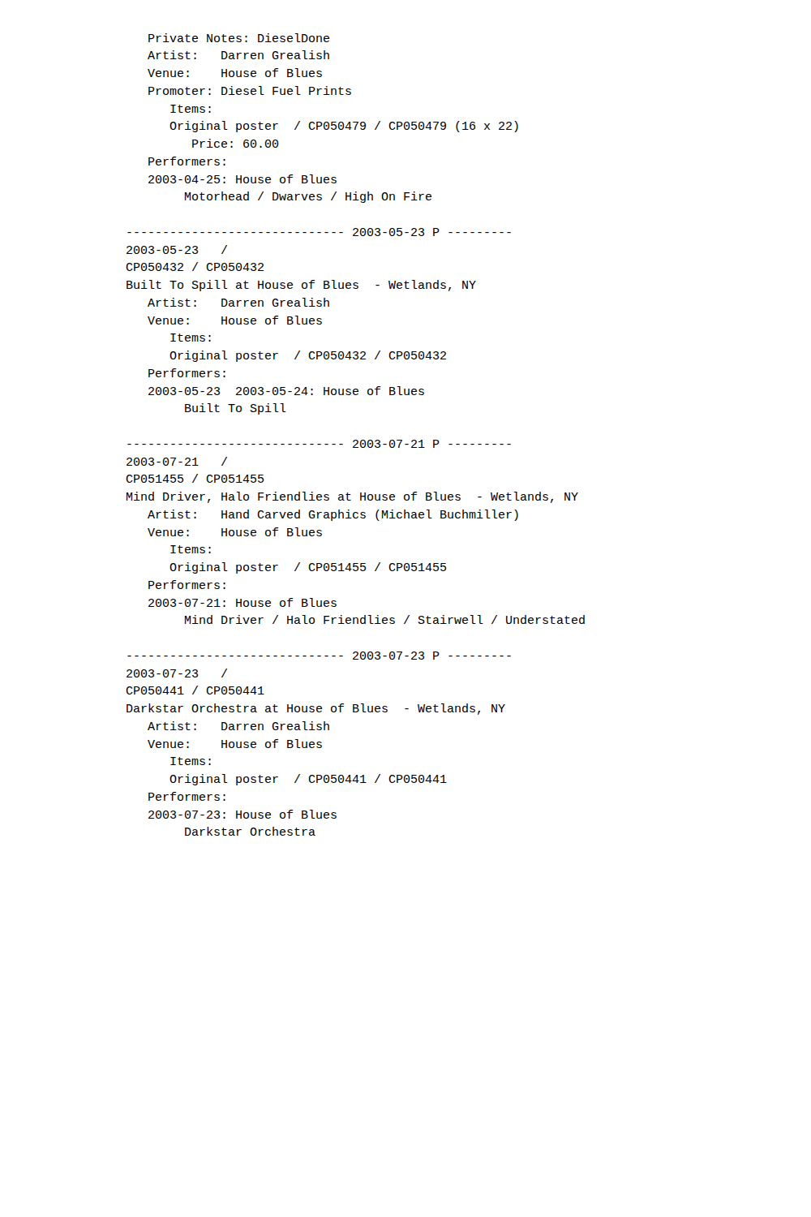Private Notes: DieselDone
   Artist:   Darren Grealish
   Venue:    House of Blues
   Promoter: Diesel Fuel Prints
      Items:
      Original poster  / CP050479 / CP050479 (16 x 22)
         Price: 60.00
   Performers:
   2003-04-25: House of Blues
        Motorhead / Dwarves / High On Fire

------------------------------ 2003-05-23 P ---------
2003-05-23   / 
CP050432 / CP050432
Built To Spill at House of Blues  - Wetlands, NY
   Artist:   Darren Grealish
   Venue:    House of Blues
      Items:
      Original poster  / CP050432 / CP050432
   Performers:
   2003-05-23  2003-05-24: House of Blues
        Built To Spill

------------------------------ 2003-07-21 P ---------
2003-07-21   / 
CP051455 / CP051455
Mind Driver, Halo Friendlies at House of Blues  - Wetlands, NY
   Artist:   Hand Carved Graphics (Michael Buchmiller)
   Venue:    House of Blues
      Items:
      Original poster  / CP051455 / CP051455
   Performers:
   2003-07-21: House of Blues
        Mind Driver / Halo Friendlies / Stairwell / Understated

------------------------------ 2003-07-23 P ---------
2003-07-23   / 
CP050441 / CP050441
Darkstar Orchestra at House of Blues  - Wetlands, NY
   Artist:   Darren Grealish
   Venue:    House of Blues
      Items:
      Original poster  / CP050441 / CP050441
   Performers:
   2003-07-23: House of Blues
        Darkstar Orchestra